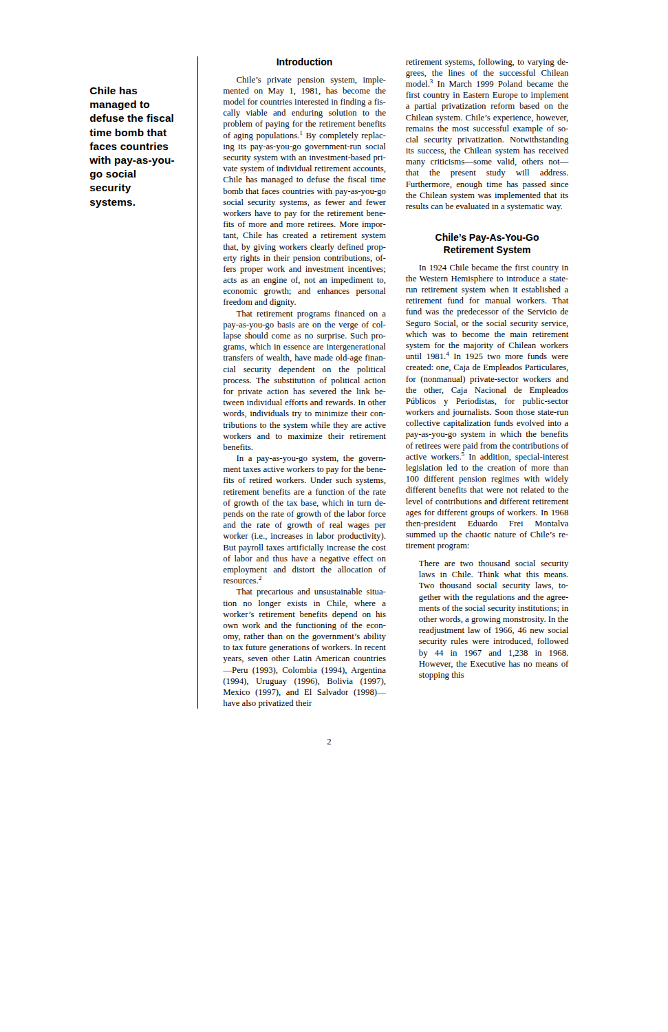Chile has managed to defuse the fiscal time bomb that faces countries with pay-as-you-go social security systems.
Introduction
Chile’s private pension system, implemented on May 1, 1981, has become the model for countries interested in finding a fiscally viable and enduring solution to the problem of paying for the retirement benefits of aging populations.1 By completely replacing its pay-as-you-go government-run social security system with an investment-based private system of individual retirement accounts, Chile has managed to defuse the fiscal time bomb that faces countries with pay-as-you-go social security systems, as fewer and fewer workers have to pay for the retirement benefits of more and more retirees. More important, Chile has created a retirement system that, by giving workers clearly defined property rights in their pension contributions, offers proper work and investment incentives; acts as an engine of, not an impediment to, economic growth; and enhances personal freedom and dignity.
That retirement programs financed on a pay-as-you-go basis are on the verge of collapse should come as no surprise. Such programs, which in essence are intergenerational transfers of wealth, have made old-age financial security dependent on the political process. The substitution of political action for private action has severed the link between individual efforts and rewards. In other words, individuals try to minimize their contributions to the system while they are active workers and to maximize their retirement benefits.
In a pay-as-you-go system, the government taxes active workers to pay for the benefits of retired workers. Under such systems, retirement benefits are a function of the rate of growth of the tax base, which in turn depends on the rate of growth of the labor force and the rate of growth of real wages per worker (i.e., increases in labor productivity). But payroll taxes artificially increase the cost of labor and thus have a negative effect on employment and distort the allocation of resources.2
That precarious and unsustainable situation no longer exists in Chile, where a worker’s retirement benefits depend on his own work and the functioning of the economy, rather than on the government’s ability to tax future generations of workers. In recent years, seven other Latin American countries—Peru (1993), Colombia (1994), Argentina (1994), Uruguay (1996), Bolivia (1997), Mexico (1997), and El Salvador (1998)—have also privatized their
retirement systems, following, to varying degrees, the lines of the successful Chilean model.3 In March 1999 Poland became the first country in Eastern Europe to implement a partial privatization reform based on the Chilean system. Chile’s experience, however, remains the most successful example of social security privatization. Notwithstanding its success, the Chilean system has received many criticisms—some valid, others not—that the present study will address. Furthermore, enough time has passed since the Chilean system was implemented that its results can be evaluated in a systematic way.
Chile’s Pay-As-You-Go
Retirement System
In 1924 Chile became the first country in the Western Hemisphere to introduce a state-run retirement system when it established a retirement fund for manual workers. That fund was the predecessor of the Servicio de Seguro Social, or the social security service, which was to become the main retirement system for the majority of Chilean workers until 1981.4 In 1925 two more funds were created: one, Caja de Empleados Particulares, for (nonmanual) private-sector workers and the other, Caja Nacional de Empleados Públicos y Periodistas, for public-sector workers and journalists. Soon those state-run collective capitalization funds evolved into a pay-as-you-go system in which the benefits of retirees were paid from the contributions of active workers.5 In addition, special-interest legislation led to the creation of more than 100 different pension regimes with widely different benefits that were not related to the level of contributions and different retirement ages for different groups of workers. In 1968 then-president Eduardo Frei Montalva summed up the chaotic nature of Chile’s retirement program:
There are two thousand social security laws in Chile. Think what this means. Two thousand social security laws, together with the regulations and the agreements of the social security institutions; in other words, a growing monstrosity. In the readjustment law of 1966, 46 new social security rules were introduced, followed by 44 in 1967 and 1,238 in 1968. However, the Executive has no means of stopping this
2